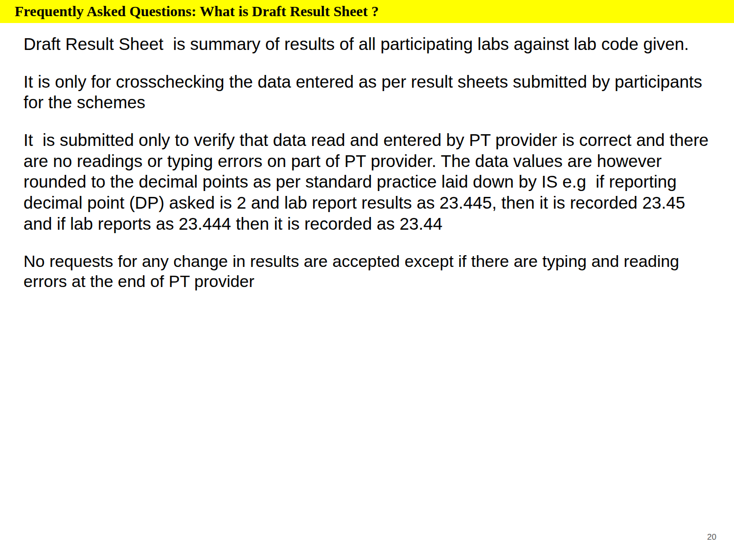Frequently Asked Questions: What is Draft Result Sheet ?
Draft Result Sheet is summary of results of all participating labs against lab code given.
It is only for crosschecking the data entered as per result sheets submitted by participants for the schemes
It is submitted only to verify that data read and entered by PT provider is correct and there are no readings or typing errors on part of PT provider. The data values are however rounded to the decimal points as per standard practice laid down by IS e.g if reporting decimal point (DP) asked is 2 and lab report results as 23.445, then it is recorded 23.45 and if lab reports as 23.444 then it is recorded as 23.44
No requests for any change in results are accepted except if there are typing and reading errors at the end of PT provider
20